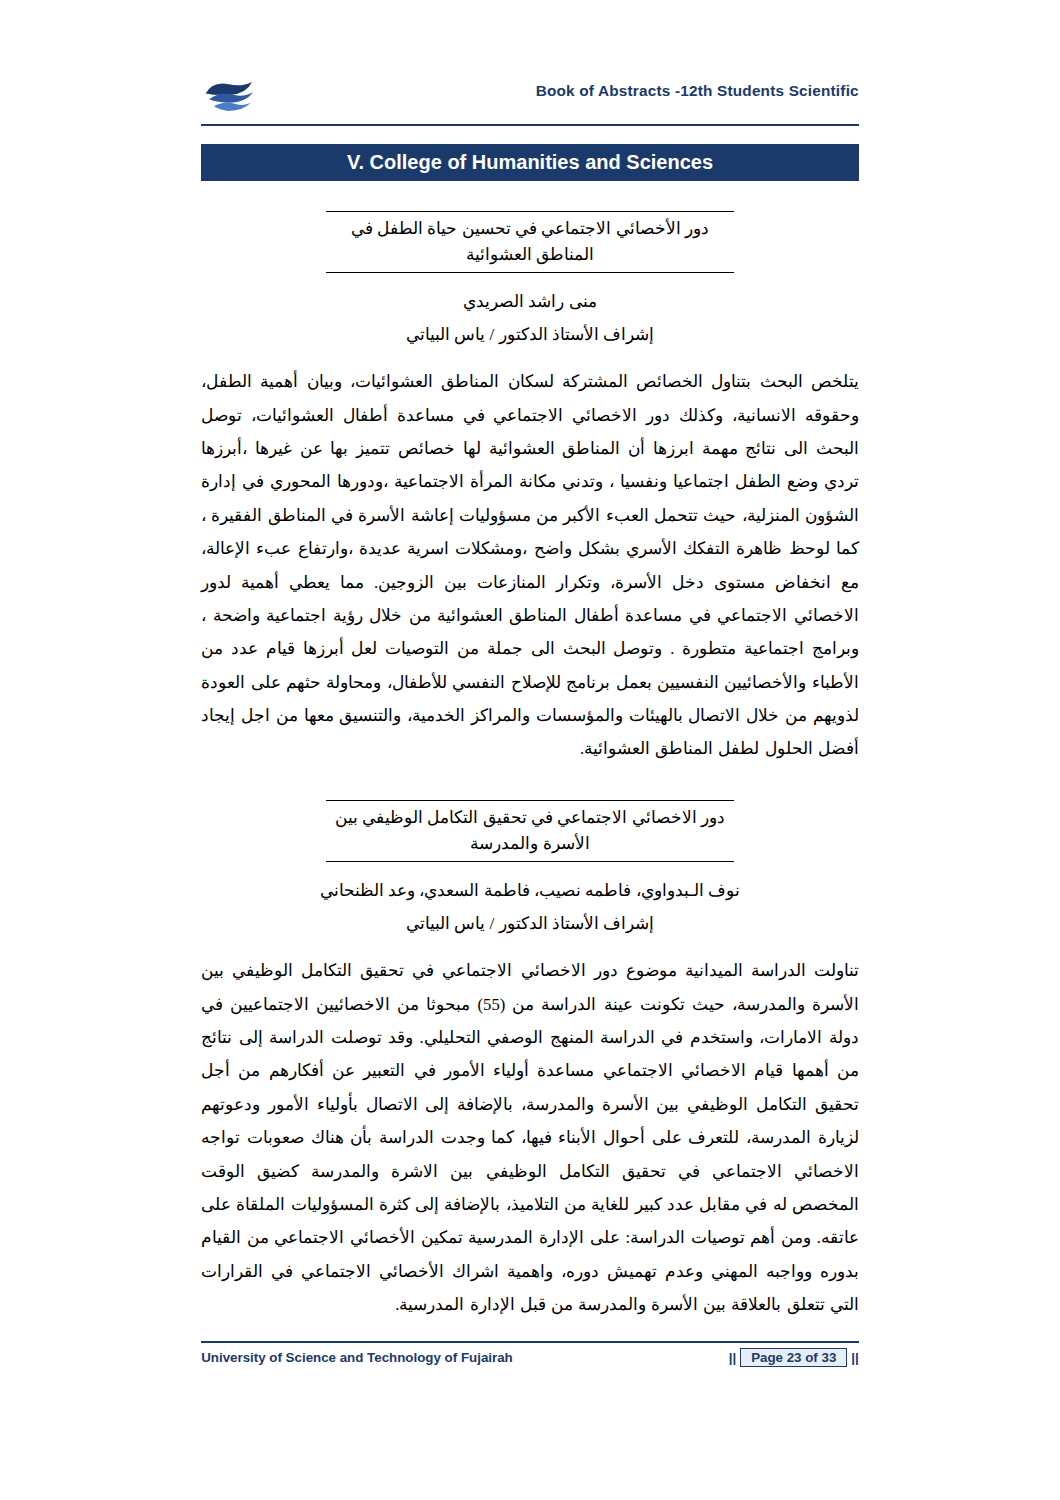Book of Abstracts -12th Students Scientific
V. College of Humanities and Sciences
دور الأخصائي الاجتماعي في تحسين حياة الطفل في المناطق العشوائية
منى راشد الصريدي
إشراف الأستاذ الدكتور / ياس البياتي
يتلخص البحث بتناول الخصائص المشتركة لسكان المناطق العشوائيات، وبيان أهمية الطفل، وحقوقه الانسانية، وكذلك دور الاخصائي الاجتماعي في مساعدة أطفال العشوائيات، توصل البحث الى نتائج مهمة ابرزها أن المناطق العشوائية لها خصائص تتميز بها عن غيرها ،أبرزها تردي وضع الطفل اجتماعيا ونفسيا ، وتدني مكانة المرأة الاجتماعية ،ودورها المحوري في إدارة الشؤون المنزلية، حيث تتحمل العبء الأكبر من مسؤوليات إعاشة الأسرة في المناطق الفقيرة ، كما لوحظ ظاهرة التفكك الأسري بشكل واضح ،ومشكلات اسرية عديدة ،وارتفاع عبء الإعالة، مع انخفاض مستوى دخل الأسرة، وتكرار المنازعات بين الزوجين. مما يعطي أهمية لدور الاخصائي الاجتماعي في مساعدة أطفال المناطق العشوائية من خلال رؤية اجتماعية واضحة ، وبرامج اجتماعية متطورة . وتوصل البحث الى جملة من التوصيات لعل أبرزها قيام عدد من الأطباء والأخصائيين النفسيين بعمل برنامج للإصلاح النفسي للأطفال، ومحاولة حثهم على العودة لذويهم من خلال الاتصال بالهيئات والمؤسسات والمراكز الخدمية، والتنسيق معها من اجل إيجاد أفضل الحلول لطفل المناطق العشوائية.
دور الاخصائي الاجتماعي في تحقيق التكامل الوظيفي بين الأسرة والمدرسة
نوف الـبدواوي، فاطمه نصيب، فاطمة السعدي، وعد الظنحاني
إشراف الأستاذ الدكتور / ياس البياتي
تناولت الدراسة الميدانية موضوع دور الاخصائي الاجتماعي في تحقيق التكامل الوظيفي بين الأسرة والمدرسة، حيث تكونت عينة الدراسة من (55) مبحوثا من الاخصائيين الاجتماعيين في دولة الامارات، واستخدم في الدراسة المنهج الوصفي التحليلي. وقد توصلت الدراسة إلى نتائج من أهمها قيام الاخصائي الاجتماعي مساعدة أولياء الأمور في التعبير عن أفكارهم من أجل تحقيق التكامل الوظيفي بين الأسرة والمدرسة، بالإضافة إلى الاتصال بأولياء الأمور ودعوتهم لزيارة المدرسة، للتعرف على أحوال الأبناء فيها، كما وجدت الدراسة بأن هناك صعوبات تواجه الاخصائي الاجتماعي في تحقيق التكامل الوظيفي بين الاشرة والمدرسة كضيق الوقت المخصص له في مقابل عدد كبير للغاية من التلاميذ، بالإضافة إلى كثرة المسؤوليات الملقاة على عاتقه. ومن أهم توصيات الدراسة: على الإدارة المدرسية تمكين الأخصائي الاجتماعي من القيام بدوره وواجبه المهني وعدم تهميش دوره، واهمية اشراك الأخصائي الاجتماعي في القرارات التي تتعلق بالعلاقة بين الأسرة والمدرسة من قبل الإدارة المدرسية.
University of Science and Technology of Fujairah
|| Page 23 of 33 ||